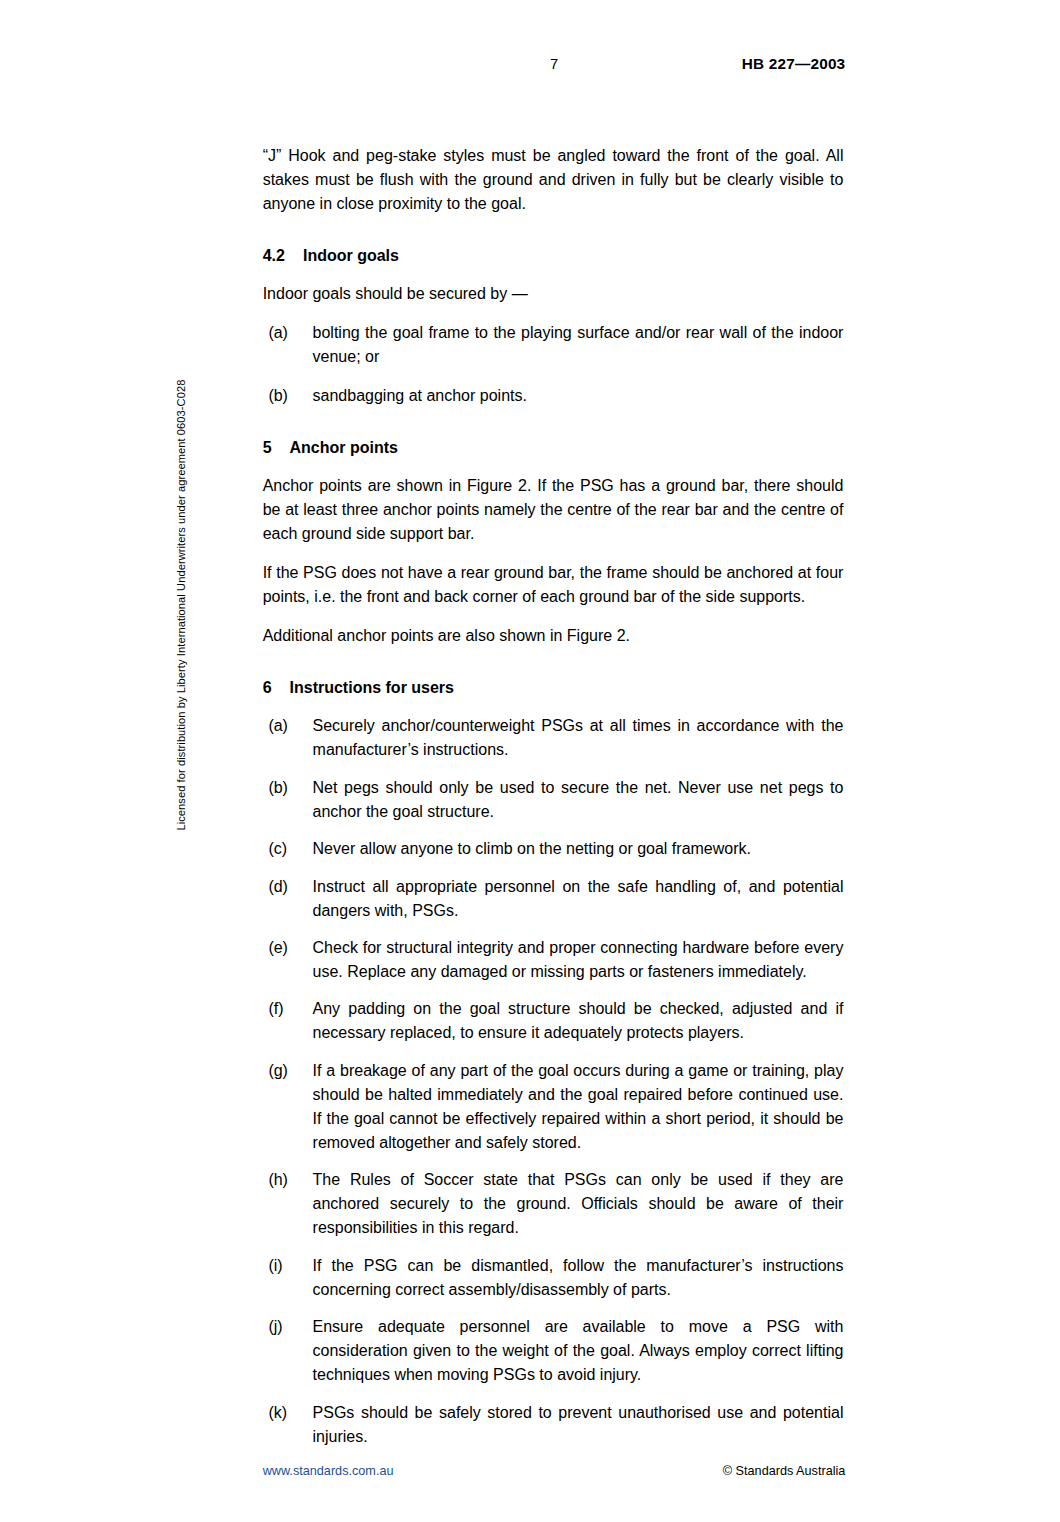Licensed for distribution by Liberty International Underwriters under agreement 0603-C028
7
HB 227—2003
“J” Hook and peg-stake styles must be angled toward the front of the goal. All stakes must be flush with the ground and driven in fully but be clearly visible to anyone in close proximity to the goal.
4.2 Indoor goals
Indoor goals should be secured by —
(a) bolting the goal frame to the playing surface and/or rear wall of the indoor venue; or
(b) sandbagging at anchor points.
5 Anchor points
Anchor points are shown in Figure 2. If the PSG has a ground bar, there should be at least three anchor points namely the centre of the rear bar and the centre of each ground side support bar.
If the PSG does not have a rear ground bar, the frame should be anchored at four points, i.e. the front and back corner of each ground bar of the side supports.
Additional anchor points are also shown in Figure 2.
6 Instructions for users
(a) Securely anchor/counterweight PSGs at all times in accordance with the manufacturer’s instructions.
(b) Net pegs should only be used to secure the net. Never use net pegs to anchor the goal structure.
(c) Never allow anyone to climb on the netting or goal framework.
(d) Instruct all appropriate personnel on the safe handling of, and potential dangers with, PSGs.
(e) Check for structural integrity and proper connecting hardware before every use. Replace any damaged or missing parts or fasteners immediately.
(f) Any padding on the goal structure should be checked, adjusted and if necessary replaced, to ensure it adequately protects players.
(g) If a breakage of any part of the goal occurs during a game or training, play should be halted immediately and the goal repaired before continued use. If the goal cannot be effectively repaired within a short period, it should be removed altogether and safely stored.
(h) The Rules of Soccer state that PSGs can only be used if they are anchored securely to the ground. Officials should be aware of their responsibilities in this regard.
(i) If the PSG can be dismantled, follow the manufacturer’s instructions concerning correct assembly/disassembly of parts.
(j) Ensure adequate personnel are available to move a PSG with consideration given to the weight of the goal. Always employ correct lifting techniques when moving PSGs to avoid injury.
(k) PSGs should be safely stored to prevent unauthorised use and potential injuries.
www.standards.com.au © Standards Australia